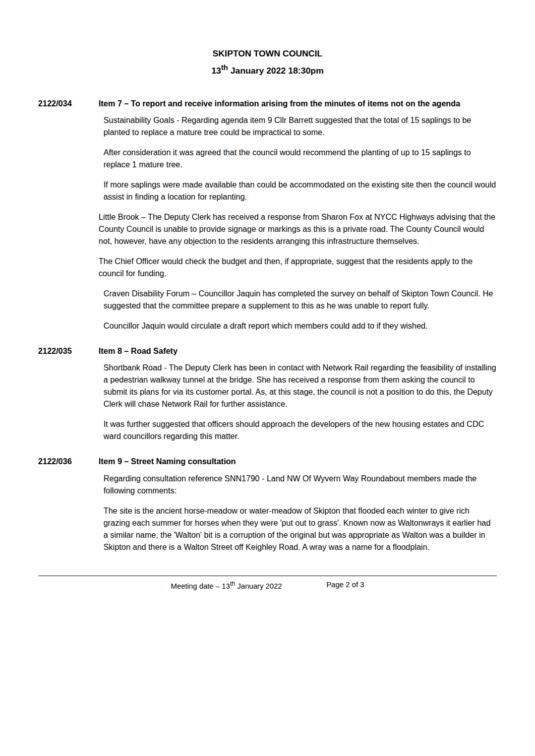SKIPTON TOWN COUNCIL
13th January 2022 18:30pm
2122/034
Item 7 – To report and receive information arising from the minutes of items not on the agenda
Sustainability Goals - Regarding agenda item 9 Cllr Barrett suggested that the total of 15 saplings to be planted to replace a mature tree could be impractical to some.
After consideration it was agreed that the council would recommend the planting of up to 15 saplings to replace 1 mature tree.
If more saplings were made available than could be accommodated on the existing site then the council would assist in finding a location for replanting.
Little Brook – The Deputy Clerk has received a response from Sharon Fox at NYCC Highways advising that the County Council is unable to provide signage or markings as this is a private road. The County Council would not, however, have any objection to the residents arranging this infrastructure themselves.
The Chief Officer would check the budget and then, if appropriate, suggest that the residents apply to the council for funding.
Craven Disability Forum – Councillor Jaquin has completed the survey on behalf of Skipton Town Council. He suggested that the committee prepare a supplement to this as he was unable to report fully.
Councillor Jaquin would circulate a draft report which members could add to if they wished.
2122/035
Item 8 – Road Safety
Shortbank Road - The Deputy Clerk has been in contact with Network Rail regarding the feasibility of installing a pedestrian walkway tunnel at the bridge. She has received a response from them asking the council to submit its plans for via its customer portal. As, at this stage, the council is not a position to do this, the Deputy Clerk will chase Network Rail for further assistance.
It was further suggested that officers should approach the developers of the new housing estates and CDC ward councillors regarding this matter.
2122/036
Item 9 – Street Naming consultation
Regarding consultation reference SNN1790 - Land NW Of Wyvern Way Roundabout members made the following comments:
The site is the ancient horse-meadow or water-meadow of Skipton that flooded each winter to give rich grazing each summer for horses when they were 'put out to grass'. Known now as Waltonwrays it earlier had a similar name, the 'Walton' bit is a corruption of the original but was appropriate as Walton was a builder in Skipton and there is a Walton Street off Keighley Road. A wray was a name for a floodplain.
Meeting date – 13th January 2022 Page 2 of 3